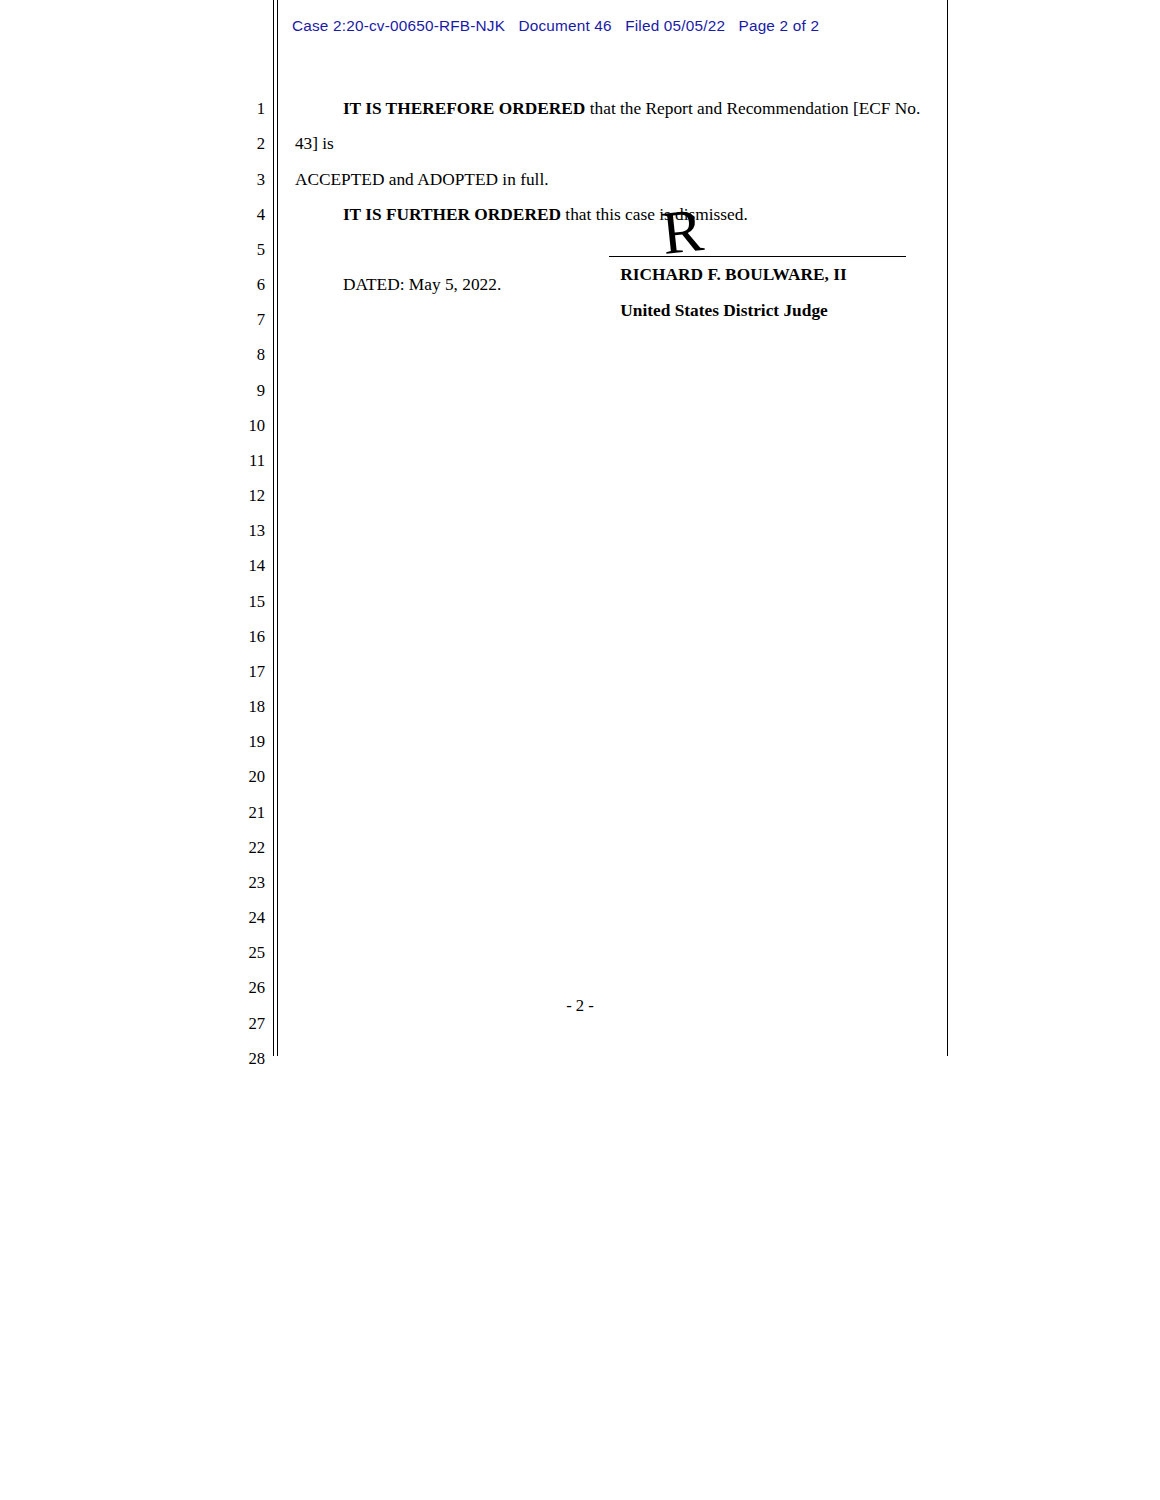Case 2:20-cv-00650-RFB-NJK Document 46 Filed 05/05/22 Page 2 of 2
1
2
3
4
5
6
7
8
9
10
11
12
13
14
15
16
17
18
19
20
21
22
23
24
25
26
27
28
IT IS THEREFORE ORDERED that the Report and Recommendation [ECF No. 43] is
ACCEPTED and ADOPTED in full.
IT IS FURTHER ORDERED that this case is dismissed.
DATED: May 5, 2022.
R
RICHARD F. BOULWARE, II
United States District Judge
- 2 -